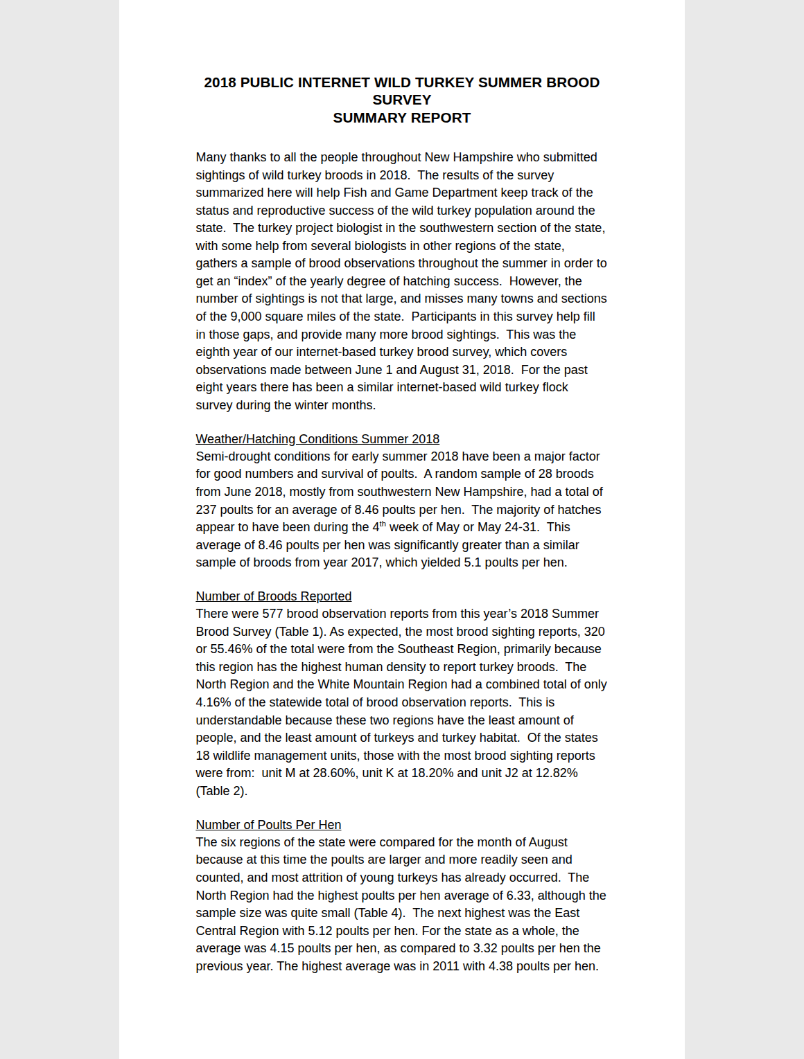2018 PUBLIC INTERNET WILD TURKEY SUMMER BROOD SURVEY
SUMMARY REPORT
Many thanks to all the people throughout New Hampshire who submitted sightings of wild turkey broods in 2018. The results of the survey summarized here will help Fish and Game Department keep track of the status and reproductive success of the wild turkey population around the state. The turkey project biologist in the southwestern section of the state, with some help from several biologists in other regions of the state, gathers a sample of brood observations throughout the summer in order to get an “index” of the yearly degree of hatching success. However, the number of sightings is not that large, and misses many towns and sections of the 9,000 square miles of the state. Participants in this survey help fill in those gaps, and provide many more brood sightings. This was the eighth year of our internet-based turkey brood survey, which covers observations made between June 1 and August 31, 2018. For the past eight years there has been a similar internet-based wild turkey flock survey during the winter months.
Weather/Hatching Conditions Summer 2018
Semi-drought conditions for early summer 2018 have been a major factor for good numbers and survival of poults. A random sample of 28 broods from June 2018, mostly from southwestern New Hampshire, had a total of 237 poults for an average of 8.46 poults per hen. The majority of hatches appear to have been during the 4th week of May or May 24-31. This average of 8.46 poults per hen was significantly greater than a similar sample of broods from year 2017, which yielded 5.1 poults per hen.
Number of Broods Reported
There were 577 brood observation reports from this year’s 2018 Summer Brood Survey (Table 1). As expected, the most brood sighting reports, 320 or 55.46% of the total were from the Southeast Region, primarily because this region has the highest human density to report turkey broods. The North Region and the White Mountain Region had a combined total of only 4.16% of the statewide total of brood observation reports. This is understandable because these two regions have the least amount of people, and the least amount of turkeys and turkey habitat. Of the states 18 wildlife management units, those with the most brood sighting reports were from: unit M at 28.60%, unit K at 18.20% and unit J2 at 12.82% (Table 2).
Number of Poults Per Hen
The six regions of the state were compared for the month of August because at this time the poults are larger and more readily seen and counted, and most attrition of young turkeys has already occurred. The North Region had the highest poults per hen average of 6.33, although the sample size was quite small (Table 4). The next highest was the East Central Region with 5.12 poults per hen. For the state as a whole, the average was 4.15 poults per hen, as compared to 3.32 poults per hen the previous year. The highest average was in 2011 with 4.38 poults per hen.